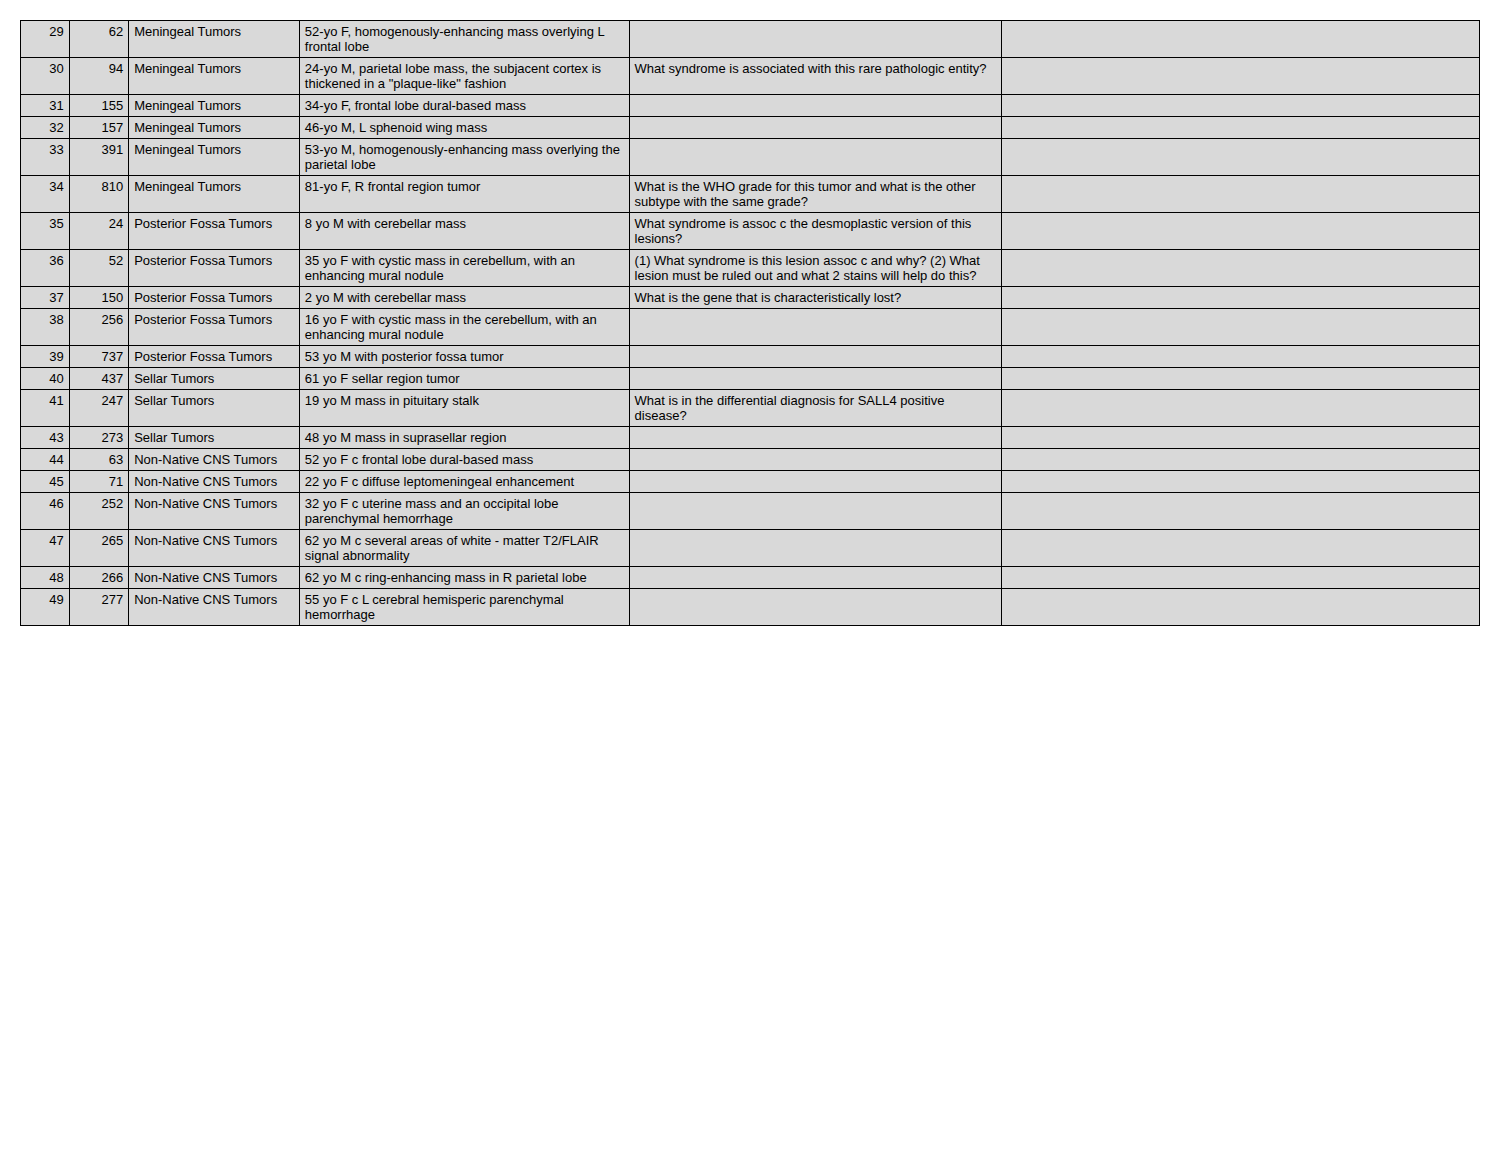| 29 | 62 | Meningeal Tumors | 52-yo F, homogenously-enhancing mass overlying L frontal lobe | | |
| 30 | 94 | Meningeal Tumors | 24-yo M, parietal lobe mass, the subjacent cortex is thickened in a "plaque-like" fashion | What syndrome is associated with this rare pathologic entity? | |
| 31 | 155 | Meningeal Tumors | 34-yo F, frontal lobe dural-based mass | | |
| 32 | 157 | Meningeal Tumors | 46-yo M, L sphenoid wing mass | | |
| 33 | 391 | Meningeal Tumors | 53-yo M, homogenously-enhancing mass overlying the parietal lobe | | |
| 34 | 810 | Meningeal Tumors | 81-yo F, R frontal region tumor | What is the WHO grade for this tumor and what is the other subtype with the same grade? | |
| 35 | 24 | Posterior Fossa Tumors | 8 yo M with cerebellar mass | What syndrome is assoc c the desmoplastic version of this lesions? | |
| 36 | 52 | Posterior Fossa Tumors | 35 yo F with cystic mass in cerebellum, with an enhancing mural nodule | (1) What syndrome is this lesion assoc c and why? (2) What lesion must be ruled out and what 2 stains will help do this? | |
| 37 | 150 | Posterior Fossa Tumors | 2 yo M with cerebellar mass | What is the gene that is characteristically lost? | |
| 38 | 256 | Posterior Fossa Tumors | 16 yo F with cystic mass in the cerebellum, with an enhancing mural nodule | | |
| 39 | 737 | Posterior Fossa Tumors | 53 yo M with posterior fossa tumor | | |
| 40 | 437 | Sellar Tumors | 61 yo F sellar region tumor | | |
| 41 | 247 | Sellar Tumors | 19 yo M mass in pituitary stalk | What is in the differential diagnosis for SALL4 positive disease? | |
| 43 | 273 | Sellar Tumors | 48 yo M mass in suprasellar region | | |
| 44 | 63 | Non-Native CNS Tumors | 52 yo F c frontal lobe dural-based mass | | |
| 45 | 71 | Non-Native CNS Tumors | 22 yo F c diffuse leptomeningeal enhancement | | |
| 46 | 252 | Non-Native CNS Tumors | 32 yo F c uterine mass and an occipital lobe parenchymal hemorrhage | | |
| 47 | 265 | Non-Native CNS Tumors | 62 yo M c several areas of white - matter T2/FLAIR signal abnormality | | |
| 48 | 266 | Non-Native CNS Tumors | 62 yo M c ring-enhancing mass in R parietal lobe | | |
| 49 | 277 | Non-Native CNS Tumors | 55 yo F c L cerebral hemisperic parenchymal hemorrhage | | |